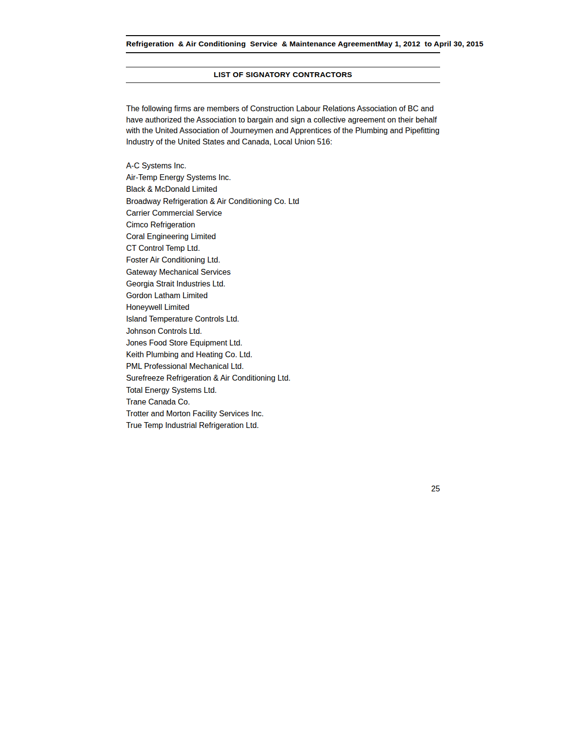Refrigeration & Air Conditioning Service & Maintenance Agreement May 1, 2012 to April 30, 2015
LIST OF SIGNATORY CONTRACTORS
The following firms are members of Construction Labour Relations Association of BC and have authorized the Association to bargain and sign a collective agreement on their behalf with the United Association of Journeymen and Apprentices of the Plumbing and Pipefitting Industry of the United States and Canada, Local Union 516:
A-C Systems Inc.
Air-Temp Energy Systems Inc.
Black & McDonald Limited
Broadway Refrigeration & Air Conditioning Co. Ltd
Carrier Commercial Service
Cimco Refrigeration
Coral Engineering Limited
CT Control Temp Ltd.
Foster Air Conditioning Ltd.
Gateway Mechanical Services
Georgia Strait Industries Ltd.
Gordon Latham Limited
Honeywell Limited
Island Temperature Controls Ltd.
Johnson Controls Ltd.
Jones Food Store Equipment Ltd.
Keith Plumbing and Heating Co. Ltd.
PML Professional Mechanical Ltd.
Surefreeze Refrigeration & Air Conditioning Ltd.
Total Energy Systems Ltd.
Trane Canada Co.
Trotter and Morton Facility Services Inc.
True Temp Industrial Refrigeration Ltd.
25